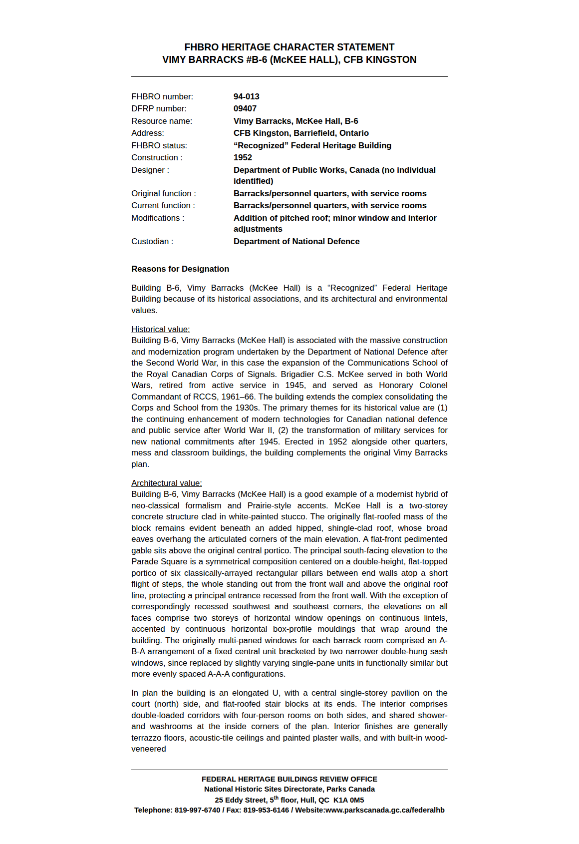FHBRO HERITAGE CHARACTER STATEMENT VIMY BARRACKS #B-6 (McKEE HALL), CFB KINGSTON
| FHBRO number: | 94-013 |
| DFRP number: | 09407 |
| Resource name: | Vimy Barracks, McKee Hall, B-6 |
| Address: | CFB Kingston, Barriefield, Ontario |
| FHBRO status: | “Recognized” Federal Heritage Building |
| Construction : | 1952 |
| Designer : | Department of Public Works, Canada (no individual identified) |
| Original function : | Barracks/personnel quarters, with service rooms |
| Current function : | Barracks/personnel quarters, with service rooms |
| Modifications : | Addition of pitched roof; minor window and interior adjustments |
| Custodian : | Department of National Defence |
Reasons for Designation
Building B-6, Vimy Barracks (McKee Hall) is a “Recognized” Federal Heritage Building because of its historical associations, and its architectural and environmental values.
Historical value:
Building B-6, Vimy Barracks (McKee Hall) is associated with the massive construction and modernization program undertaken by the Department of National Defence after the Second World War, in this case the expansion of the Communications School of the Royal Canadian Corps of Signals. Brigadier C.S. McKee served in both World Wars, retired from active service in 1945, and served as Honorary Colonel Commandant of RCCS, 1961–66. The building extends the complex consolidating the Corps and School from the 1930s. The primary themes for its historical value are (1) the continuing enhancement of modern technologies for Canadian national defence and public service after World War II, (2) the transformation of military services for new national commitments after 1945. Erected in 1952 alongside other quarters, mess and classroom buildings, the building complements the original Vimy Barracks plan.
Architectural value:
Building B-6, Vimy Barracks (McKee Hall) is a good example of a modernist hybrid of neo-classical formalism and Prairie-style accents. McKee Hall is a two-storey concrete structure clad in white-painted stucco. The originally flat-roofed mass of the block remains evident beneath an added hipped, shingle-clad roof, whose broad eaves overhang the articulated corners of the main elevation. A flat-front pedimented gable sits above the original central portico. The principal south-facing elevation to the Parade Square is a symmetrical composition centered on a double-height, flat-topped portico of six classically-arrayed rectangular pillars between end walls atop a short flight of steps, the whole standing out from the front wall and above the original roof line, protecting a principal entrance recessed from the front wall. With the exception of correspondingly recessed southwest and southeast corners, the elevations on all faces comprise two storeys of horizontal window openings on continuous lintels, accented by continuous horizontal box-profile mouldings that wrap around the building. The originally multi-paned windows for each barrack room comprised an A-B-A arrangement of a fixed central unit bracketed by two narrower double-hung sash windows, since replaced by slightly varying single-pane units in functionally similar but more evenly spaced A-A-A configurations.
In plan the building is an elongated U, with a central single-storey pavilion on the court (north) side, and flat-roofed stair blocks at its ends. The interior comprises double-loaded corridors with four-person rooms on both sides, and shared shower- and washrooms at the inside corners of the plan. Interior finishes are generally terrazzo floors, acoustic-tile ceilings and painted plaster walls, and with built-in wood-veneered
FEDERAL HERITAGE BUILDINGS REVIEW OFFICE
National Historic Sites Directorate, Parks Canada
25 Eddy Street, 5th floor, Hull, QC K1A 0M5
Telephone: 819-997-6740 / Fax: 819-953-6146 / Website:www.parkscanada.gc.ca/federalhb